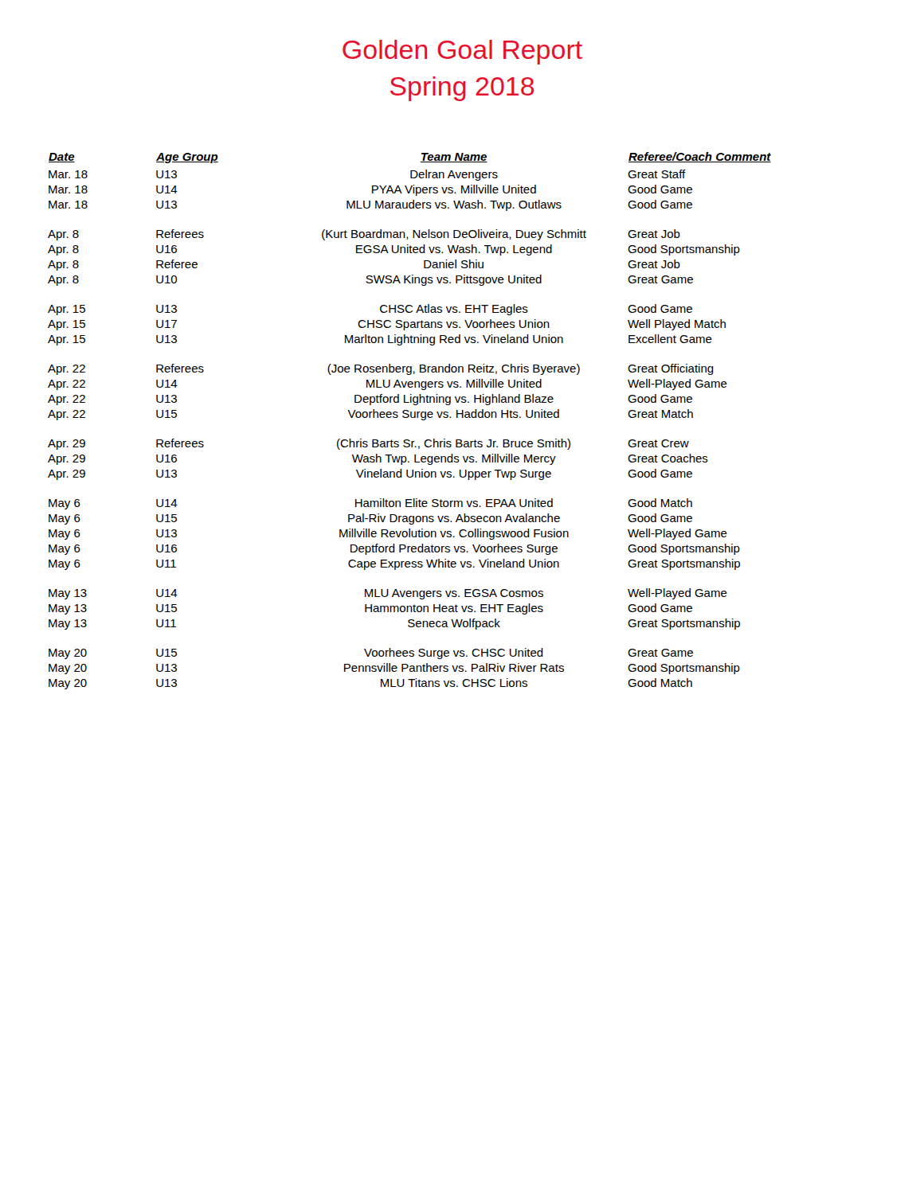Golden Goal Report
Spring 2018
| Date | Age Group | Team Name | Referee/Coach Comment |
| --- | --- | --- | --- |
| Mar. 18 | U13 | Delran Avengers | Great Staff |
| Mar. 18 | U14 | PYAA Vipers vs. Millville United | Good Game |
| Mar. 18 | U13 | MLU Marauders vs. Wash. Twp. Outlaws | Good Game |
| Apr. 8 | Referees | (Kurt Boardman, Nelson DeOliveira, Duey Schmitt | Great Job |
| Apr. 8 | U16 | EGSA United vs. Wash. Twp. Legend | Good Sportsmanship |
| Apr. 8 | Referee | Daniel Shiu | Great Job |
| Apr. 8 | U10 | SWSA Kings vs. Pittsgove United | Great Game |
| Apr. 15 | U13 | CHSC Atlas vs. EHT Eagles | Good Game |
| Apr. 15 | U17 | CHSC Spartans vs. Voorhees Union | Well Played Match |
| Apr. 15 | U13 | Marlton Lightning Red vs. Vineland Union | Excellent Game |
| Apr. 22 | Referees | (Joe Rosenberg, Brandon Reitz, Chris Byerave) | Great Officiating |
| Apr. 22 | U14 | MLU Avengers vs. Millville United | Well-Played Game |
| Apr. 22 | U13 | Deptford Lightning vs. Highland Blaze | Good Game |
| Apr. 22 | U15 | Voorhees Surge vs. Haddon Hts. United | Great Match |
| Apr. 29 | Referees | (Chris Barts Sr., Chris Barts Jr. Bruce Smith) | Great Crew |
| Apr. 29 | U16 | Wash Twp. Legends vs. Millville Mercy | Great Coaches |
| Apr. 29 | U13 | Vineland Union vs. Upper Twp Surge | Good Game |
| May 6 | U14 | Hamilton Elite Storm vs. EPAA United | Good Match |
| May 6 | U15 | Pal-Riv Dragons vs. Absecon Avalanche | Good Game |
| May 6 | U13 | Millville Revolution vs. Collingswood Fusion | Well-Played Game |
| May 6 | U16 | Deptford Predators vs. Voorhees Surge | Good Sportsmanship |
| May 6 | U11 | Cape Express White vs. Vineland Union | Great Sportsmanship |
| May 13 | U14 | MLU Avengers vs. EGSA Cosmos | Well-Played Game |
| May 13 | U15 | Hammonton Heat vs. EHT Eagles | Good Game |
| May 13 | U11 | Seneca Wolfpack | Great Sportsmanship |
| May 20 | U15 | Voorhees Surge vs. CHSC United | Great Game |
| May 20 | U13 | Pennsville Panthers vs. PalRiv River Rats | Good Sportsmanship |
| May 20 | U13 | MLU Titans vs. CHSC Lions | Good Match |